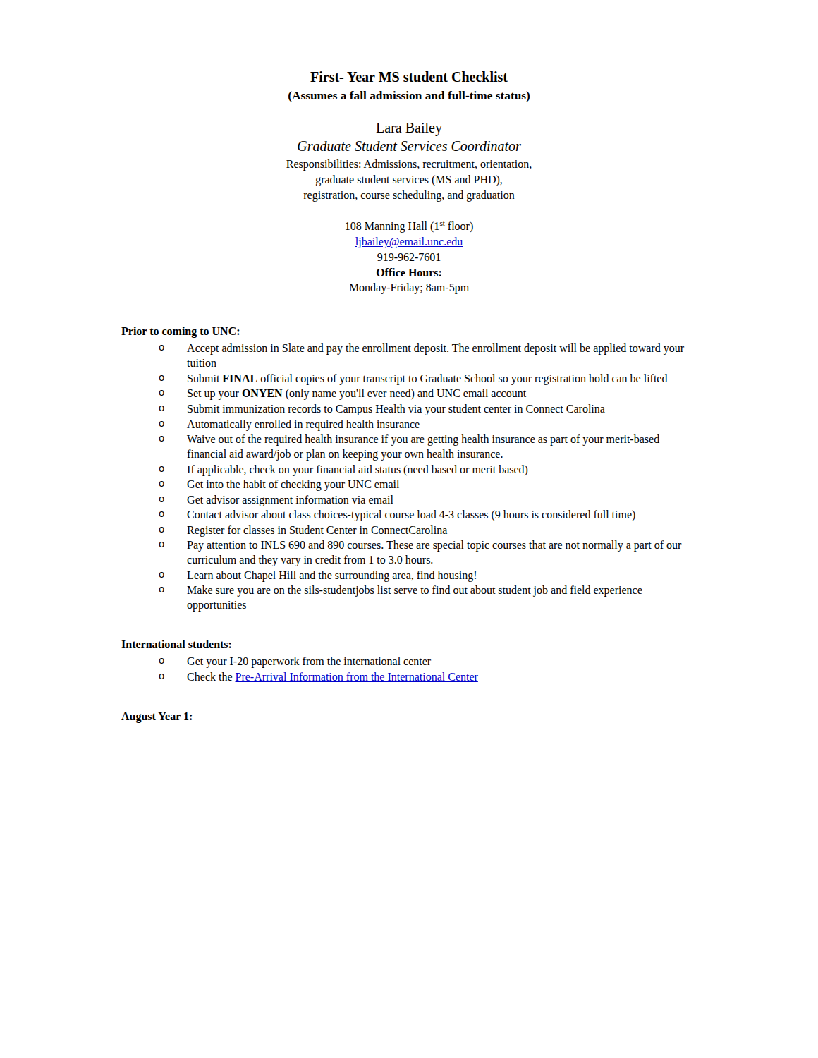First- Year MS student Checklist
(Assumes a fall admission and full-time status)
Lara Bailey
Graduate Student Services Coordinator
Responsibilities: Admissions, recruitment, orientation,
graduate student services (MS and PHD),
registration, course scheduling, and graduation
108 Manning Hall (1st floor)
ljbailey@email.unc.edu
919-962-7601
Office Hours:
Monday-Friday; 8am-5pm
Prior to coming to UNC:
Accept admission in Slate and pay the enrollment deposit. The enrollment deposit will be applied toward your tuition
Submit FINAL official copies of your transcript to Graduate School so your registration hold can be lifted
Set up your ONYEN (only name you'll ever need) and UNC email account
Submit immunization records to Campus Health via your student center in Connect Carolina
Automatically enrolled in required health insurance
Waive out of the required health insurance if you are getting health insurance as part of your merit-based financial aid award/job or plan on keeping your own health insurance.
If applicable, check on your financial aid status (need based or merit based)
Get into the habit of checking your UNC email
Get advisor assignment information via email
Contact advisor about class choices-typical course load 4-3 classes (9 hours is considered full time)
Register for classes in Student Center in ConnectCarolina
Pay attention to INLS 690 and 890 courses. These are special topic courses that are not normally a part of our curriculum and they vary in credit from 1 to 3.0 hours.
Learn about Chapel Hill and the surrounding area, find housing!
Make sure you are on the sils-studentjobs list serve to find out about student job and field experience opportunities
International students:
Get your I-20 paperwork from the international center
Check the Pre-Arrival Information from the International Center
August Year 1: